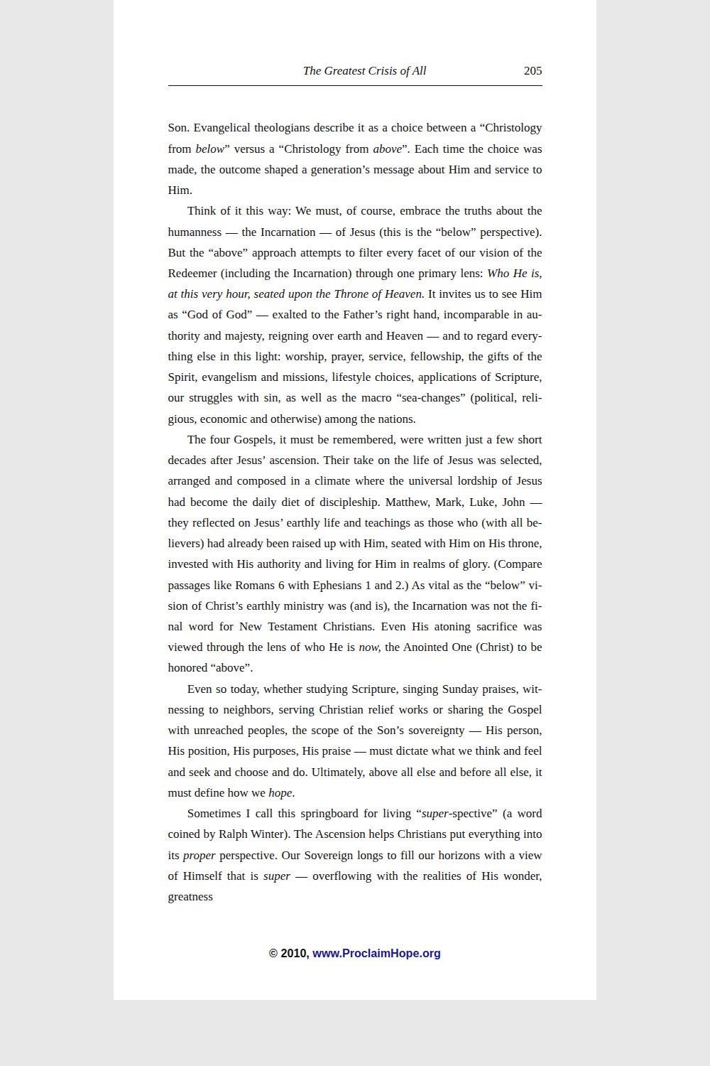205
The Greatest Crisis of All
Son. Evangelical theologians describe it as a choice between a “Christology from below” versus a “Christology from above”. Each time the choice was made, the outcome shaped a generation’s message about Him and service to Him.
Think of it this way: We must, of course, embrace the truths about the humanness — the Incarnation — of Jesus (this is the “below” perspective). But the “above” approach attempts to filter every facet of our vision of the Redeemer (including the Incarnation) through one primary lens: Who He is, at this very hour, seated upon the Throne of Heaven. It invites us to see Him as “God of God” — exalted to the Father’s right hand, incomparable in authority and majesty, reigning over earth and Heaven — and to regard everything else in this light: worship, prayer, service, fellowship, the gifts of the Spirit, evangelism and missions, lifestyle choices, applications of Scripture, our struggles with sin, as well as the macro “sea-changes” (political, religious, economic and otherwise) among the nations.
The four Gospels, it must be remembered, were written just a few short decades after Jesus’ ascension. Their take on the life of Jesus was selected, arranged and composed in a climate where the universal lordship of Jesus had become the daily diet of discipleship. Matthew, Mark, Luke, John — they reflected on Jesus’ earthly life and teachings as those who (with all believers) had already been raised up with Him, seated with Him on His throne, invested with His authority and living for Him in realms of glory. (Compare passages like Romans 6 with Ephesians 1 and 2.) As vital as the “below” vision of Christ’s earthly ministry was (and is), the Incarnation was not the final word for New Testament Christians. Even His atoning sacrifice was viewed through the lens of who He is now, the Anointed One (Christ) to be honored “above”.
Even so today, whether studying Scripture, singing Sunday praises, witnessing to neighbors, serving Christian relief works or sharing the Gospel with unreached peoples, the scope of the Son’s sovereignty — His person, His position, His purposes, His praise — must dictate what we think and feel and seek and choose and do. Ultimately, above all else and before all else, it must define how we hope.
Sometimes I call this springboard for living “super-spective” (a word coined by Ralph Winter). The Ascension helps Christians put everything into its proper perspective. Our Sovereign longs to fill our horizons with a view of Himself that is super — overflowing with the realities of His wonder, greatness
© 2010, www.ProclaimHope.org